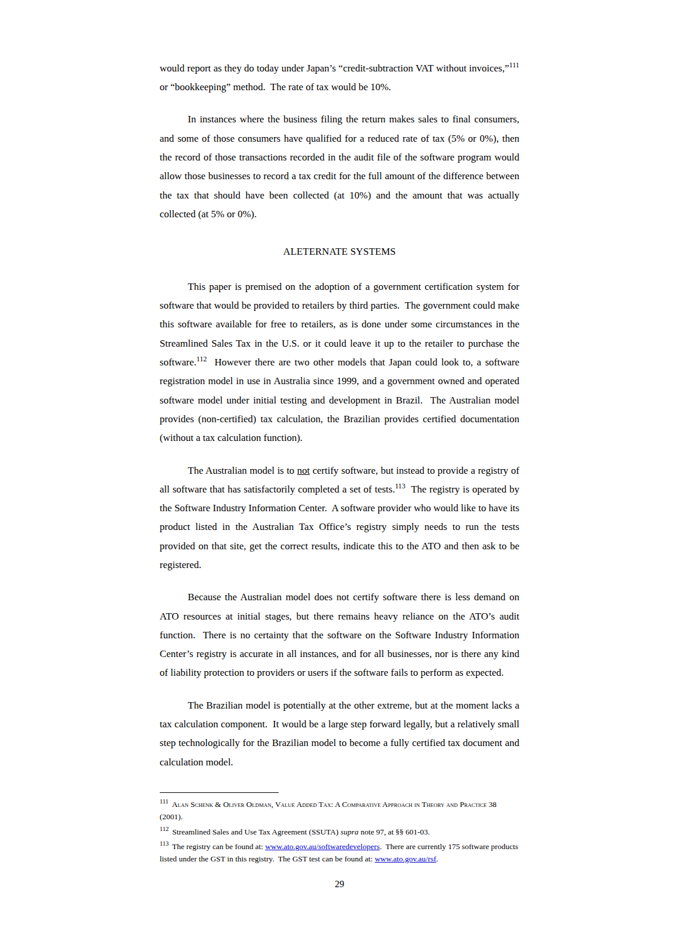would report as they do today under Japan’s “credit-subtraction VAT without invoices,”111 or “bookkeeping” method. The rate of tax would be 10%.
In instances where the business filing the return makes sales to final consumers, and some of those consumers have qualified for a reduced rate of tax (5% or 0%), then the record of those transactions recorded in the audit file of the software program would allow those businesses to record a tax credit for the full amount of the difference between the tax that should have been collected (at 10%) and the amount that was actually collected (at 5% or 0%).
ALETERNATE SYSTEMS
This paper is premised on the adoption of a government certification system for software that would be provided to retailers by third parties. The government could make this software available for free to retailers, as is done under some circumstances in the Streamlined Sales Tax in the U.S. or it could leave it up to the retailer to purchase the software.112 However there are two other models that Japan could look to, a software registration model in use in Australia since 1999, and a government owned and operated software model under initial testing and development in Brazil. The Australian model provides (non-certified) tax calculation, the Brazilian provides certified documentation (without a tax calculation function).
The Australian model is to not certify software, but instead to provide a registry of all software that has satisfactorily completed a set of tests.113 The registry is operated by the Software Industry Information Center. A software provider who would like to have its product listed in the Australian Tax Office’s registry simply needs to run the tests provided on that site, get the correct results, indicate this to the ATO and then ask to be registered.
Because the Australian model does not certify software there is less demand on ATO resources at initial stages, but there remains heavy reliance on the ATO’s audit function. There is no certainty that the software on the Software Industry Information Center’s registry is accurate in all instances, and for all businesses, nor is there any kind of liability protection to providers or users if the software fails to perform as expected.
The Brazilian model is potentially at the other extreme, but at the moment lacks a tax calculation component. It would be a large step forward legally, but a relatively small step technologically for the Brazilian model to become a fully certified tax document and calculation model.
111 Alan Schenk & Oliver Oldman, Value Added Tax: A Comparative Approach in Theory and Practice 38 (2001).
112 Streamlined Sales and Use Tax Agreement (SSUTA) supra note 97, at §§ 601-03.
113 The registry can be found at: www.ato.gov.au/softwaredevelopers. There are currently 175 software products listed under the GST in this registry. The GST test can be found at: www.ato.gov.au/rsf.
29